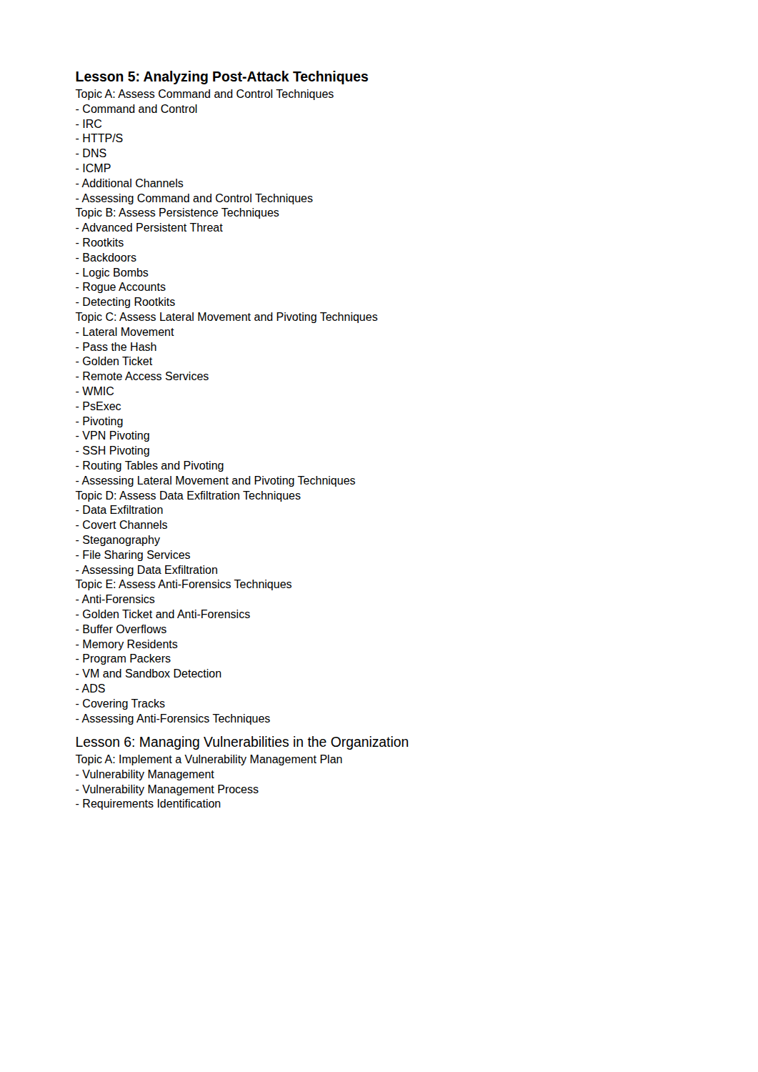Lesson 5: Analyzing Post-Attack Techniques
Topic A: Assess Command and Control Techniques
- Command and Control
- IRC
- HTTP/S
- DNS
- ICMP
- Additional Channels
- Assessing Command and Control Techniques
Topic B: Assess Persistence Techniques
- Advanced Persistent Threat
- Rootkits
- Backdoors
- Logic Bombs
- Rogue Accounts
- Detecting Rootkits
Topic C: Assess Lateral Movement and Pivoting Techniques
- Lateral Movement
- Pass the Hash
- Golden Ticket
- Remote Access Services
- WMIC
- PsExec
- Pivoting
- VPN Pivoting
- SSH Pivoting
- Routing Tables and Pivoting
- Assessing Lateral Movement and Pivoting Techniques
Topic D: Assess Data Exfiltration Techniques
- Data Exfiltration
- Covert Channels
- Steganography
- File Sharing Services
- Assessing Data Exfiltration
Topic E: Assess Anti-Forensics Techniques
- Anti-Forensics
- Golden Ticket and Anti-Forensics
- Buffer Overflows
- Memory Residents
- Program Packers
- VM and Sandbox Detection
- ADS
- Covering Tracks
- Assessing Anti-Forensics Techniques
Lesson 6: Managing Vulnerabilities in the Organization
Topic A: Implement a Vulnerability Management Plan
- Vulnerability Management
- Vulnerability Management Process
- Requirements Identification